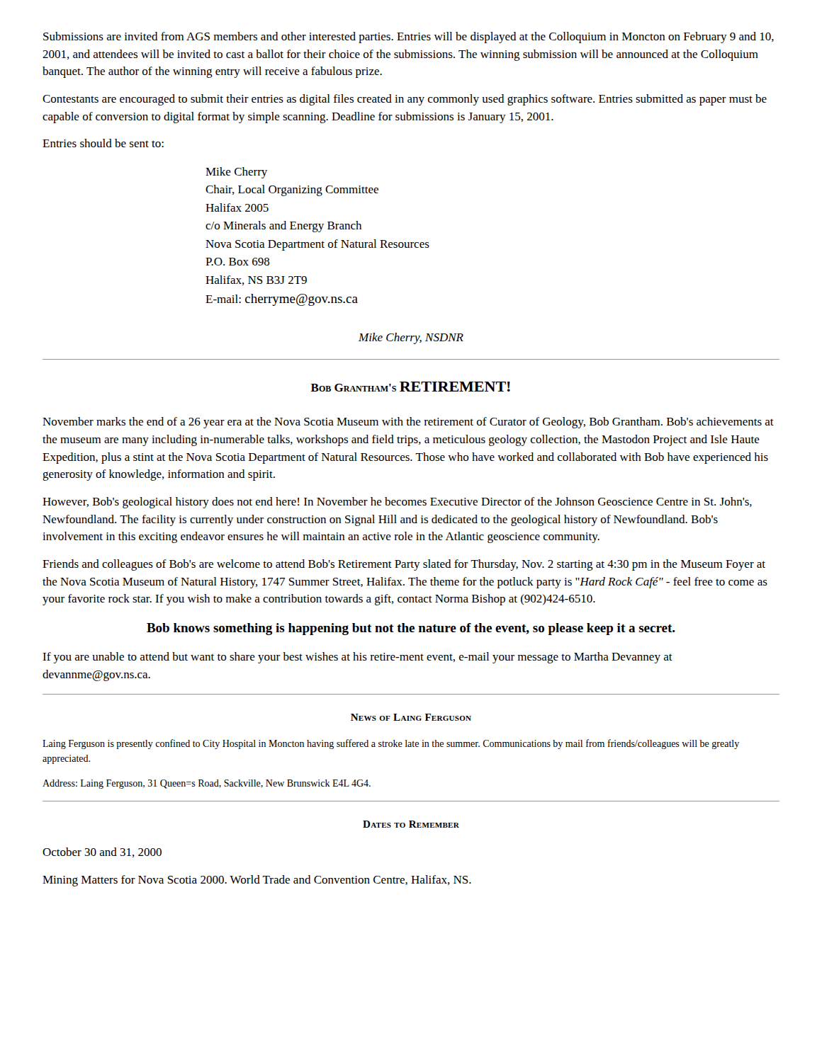Submissions are invited from AGS members and other interested parties. Entries will be displayed at the Colloquium in Moncton on February 9 and 10, 2001, and attendees will be invited to cast a ballot for their choice of the submissions. The winning submission will be announced at the Colloquium banquet. The author of the winning entry will receive a fabulous prize.
Contestants are encouraged to submit their entries as digital files created in any commonly used graphics software. Entries submitted as paper must be capable of conversion to digital format by simple scanning. Deadline for submissions is January 15, 2001.
Entries should be sent to:
Mike Cherry
Chair, Local Organizing Committee
Halifax 2005
c/o Minerals and Energy Branch
Nova Scotia Department of Natural Resources
P.O. Box 698
Halifax, NS B3J 2T9
E-mail: cherryme@gov.ns.ca
Mike Cherry, NSDNR
Bob Grantham's Retirement!
November marks the end of a 26 year era at the Nova Scotia Museum with the retirement of Curator of Geology, Bob Grantham. Bob's achievements at the museum are many including in-numerable talks, workshops and field trips, a meticulous geology collection, the Mastodon Project and Isle Haute Expedition, plus a stint at the Nova Scotia Department of Natural Resources. Those who have worked and collaborated with Bob have experienced his generosity of knowledge, information and spirit.
However, Bob's geological history does not end here! In November he becomes Executive Director of the Johnson Geoscience Centre in St. John's, Newfoundland. The facility is currently under construction on Signal Hill and is dedicated to the geological history of Newfoundland. Bob's involvement in this exciting endeavor ensures he will maintain an active role in the Atlantic geoscience community.
Friends and colleagues of Bob's are welcome to attend Bob's Retirement Party slated for Thursday, Nov. 2 starting at 4:30 pm in the Museum Foyer at the Nova Scotia Museum of Natural History, 1747 Summer Street, Halifax. The theme for the potluck party is "Hard Rock Café" - feel free to come as your favorite rock star. If you wish to make a contribution towards a gift, contact Norma Bishop at (902)424-6510.
Bob knows something is happening but not the nature of the event, so please keep it a secret.
If you are unable to attend but want to share your best wishes at his retire-ment event, e-mail your message to Martha Devanney at devannme@gov.ns.ca.
News of Laing Ferguson
Laing Ferguson is presently confined to City Hospital in Moncton having suffered a stroke late in the summer. Communications by mail from friends/colleagues will be greatly appreciated.
Address: Laing Ferguson, 31 Queen=s Road, Sackville, New Brunswick E4L 4G4.
Dates to Remember
October 30 and 31, 2000
Mining Matters for Nova Scotia 2000. World Trade and Convention Centre, Halifax, NS.